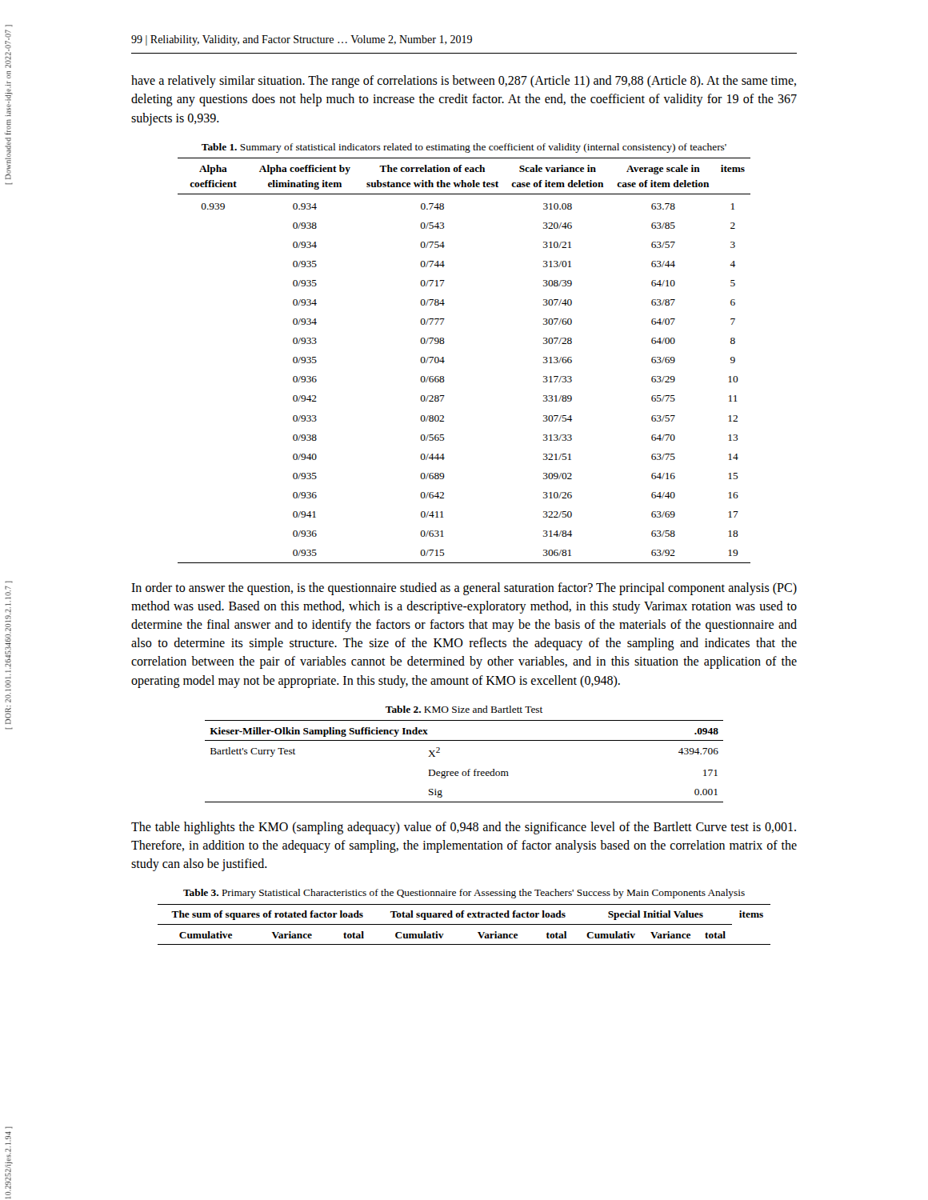[ DOI: 10.29252/ijes.2.1.94 ] [ DOR: 20.1001.1.26453460.2019.2.1.10.7 ] [ Downloaded from iase-idje.ir on 2022-07-07 ]
99 | Reliability, Validity, and Factor Structure … Volume 2, Number 1, 2019
have a relatively similar situation. The range of correlations is between 0,287 (Article 11) and 79,88 (Article 8). At the same time, deleting any questions does not help much to increase the credit factor. At the end, the coefficient of validity for 19 of the 367 subjects is 0,939.
Table 1. Summary of statistical indicators related to estimating the coefficient of validity (internal consistency) of teachers'
| Alpha coefficient | Alpha coefficient by eliminating item | The correlation of each substance with the whole test | Scale variance in case of item deletion | Average scale in case of item deletion | items |
| --- | --- | --- | --- | --- | --- |
| 0.939 | 0.934 | 0.748 | 310.08 | 63.78 | 1 |
| | 0/938 | 0/543 | 320/46 | 63/85 | 2 |
| | 0/934 | 0/754 | 310/21 | 63/57 | 3 |
| | 0/935 | 0/744 | 313/01 | 63/44 | 4 |
| | 0/935 | 0/717 | 308/39 | 64/10 | 5 |
| | 0/934 | 0/784 | 307/40 | 63/87 | 6 |
| | 0/934 | 0/777 | 307/60 | 64/07 | 7 |
| | 0/933 | 0/798 | 307/28 | 64/00 | 8 |
| | 0/935 | 0/704 | 313/66 | 63/69 | 9 |
| | 0/936 | 0/668 | 317/33 | 63/29 | 10 |
| | 0/942 | 0/287 | 331/89 | 65/75 | 11 |
| | 0/933 | 0/802 | 307/54 | 63/57 | 12 |
| | 0/938 | 0/565 | 313/33 | 64/70 | 13 |
| | 0/940 | 0/444 | 321/51 | 63/75 | 14 |
| | 0/935 | 0/689 | 309/02 | 64/16 | 15 |
| | 0/936 | 0/642 | 310/26 | 64/40 | 16 |
| | 0/941 | 0/411 | 322/50 | 63/69 | 17 |
| | 0/936 | 0/631 | 314/84 | 63/58 | 18 |
| | 0/935 | 0/715 | 306/81 | 63/92 | 19 |
In order to answer the question, is the questionnaire studied as a general saturation factor? The principal component analysis (PC) method was used. Based on this method, which is a descriptive-exploratory method, in this study Varimax rotation was used to determine the final answer and to identify the factors or factors that may be the basis of the materials of the questionnaire and also to determine its simple structure. The size of the KMO reflects the adequacy of the sampling and indicates that the correlation between the pair of variables cannot be determined by other variables, and in this situation the application of the operating model may not be appropriate. In this study, the amount of KMO is excellent (0,948).
Table 2. KMO Size and Bartlett Test
| Kieser-Miller-Olkin Sampling Sufficiency Index | .0948 |
| --- | --- |
| Bartlett's Curry Test | X 2 | 4394.706 |
| | Degree of freedom | 171 |
| | Sig | 0.001 |
The table highlights the KMO (sampling adequacy) value of 0,948 and the significance level of the Bartlett Curve test is 0,001. Therefore, in addition to the adequacy of sampling, the implementation of factor analysis based on the correlation matrix of the study can also be justified.
Table 3. Primary Statistical Characteristics of the Questionnaire for Assessing the Teachers' Success by Main Components Analysis
| The sum of squares of rotated factor loads | Total squared of extracted factor loads | Special Initial Values | items |
| --- | --- | --- | --- |
| Cumulative | Variance | total | Cumulativ | Variance | total | Cumulativ | Variance | total | |